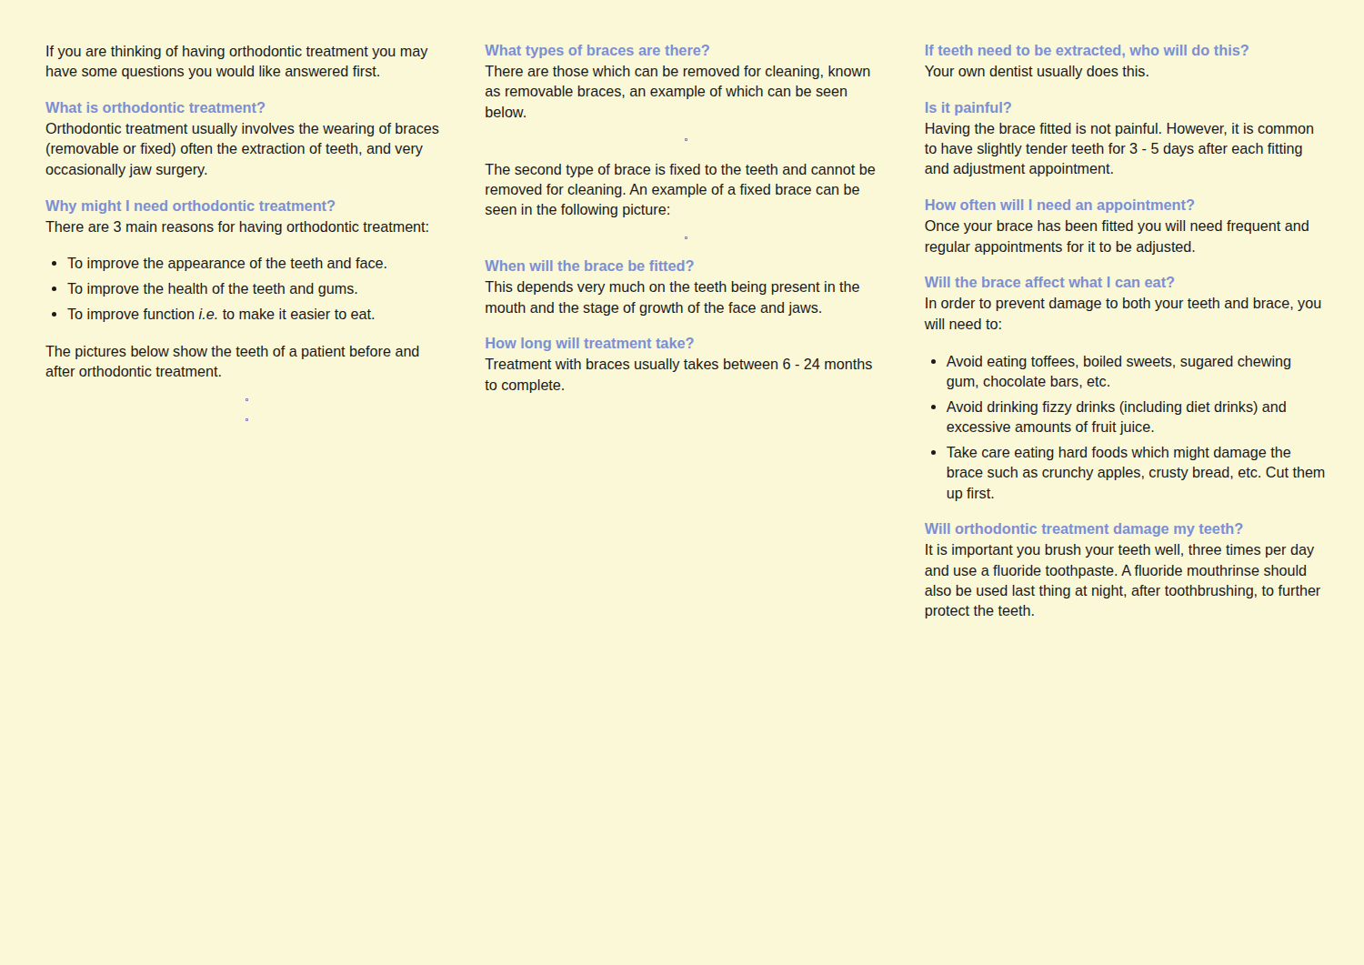If you are thinking of having orthodontic treatment you may have some questions you would like answered first.
What is orthodontic treatment?
Orthodontic treatment usually involves the wearing of braces (removable or fixed) often the extraction of teeth, and very occasionally jaw surgery.
Why might I need orthodontic treatment?
There are 3 main reasons for having orthodontic treatment:
To improve the appearance of the teeth and face.
To improve the health of the teeth and gums.
To improve function i.e. to make it easier to eat.
The pictures below show the teeth of a patient before and after orthodontic treatment.
What types of braces are there?
There are those which can be removed for cleaning, known as removable braces, an example of which can be seen below.
The second type of brace is fixed to the teeth and cannot be removed for cleaning. An example of a fixed brace can be seen in the following picture:
When will the brace be fitted?
This depends very much on the teeth being present in the mouth and the stage of growth of the face and jaws.
How long will treatment take?
Treatment with braces usually takes between 6 - 24 months to complete.
If teeth need to be extracted, who will do this?
Your own dentist usually does this.
Is it painful?
Having the brace fitted is not painful. However, it is common to have slightly tender teeth for 3 - 5 days after each fitting and adjustment appointment.
How often will I need an appointment?
Once your brace has been fitted you will need frequent and regular appointments for it to be adjusted.
Will the brace affect what I can eat?
In order to prevent damage to both your teeth and brace, you will need to:
Avoid eating toffees, boiled sweets, sugared chewing gum, chocolate bars, etc.
Avoid drinking fizzy drinks (including diet drinks) and excessive amounts of fruit juice.
Take care eating hard foods which might damage the brace such as crunchy apples, crusty bread, etc. Cut them up first.
Will orthodontic treatment damage my teeth?
It is important you brush your teeth well, three times per day and use a fluoride toothpaste. A fluoride mouthrinse should also be used last thing at night, after toothbrushing, to further protect the teeth.